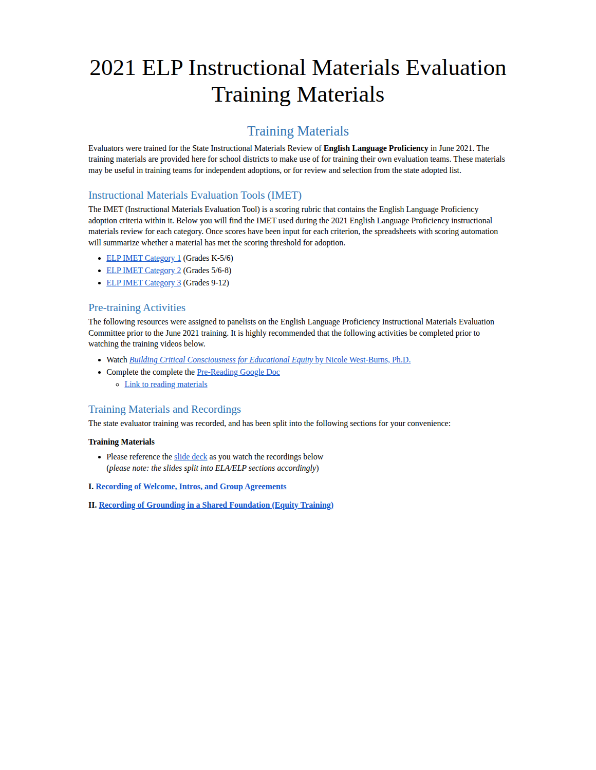2021 ELP Instructional Materials Evaluation Training Materials
Training Materials
Evaluators were trained for the State Instructional Materials Review of English Language Proficiency in June 2021. The training materials are provided here for school districts to make use of for training their own evaluation teams. These materials may be useful in training teams for independent adoptions, or for review and selection from the state adopted list.
Instructional Materials Evaluation Tools (IMET)
The IMET (Instructional Materials Evaluation Tool) is a scoring rubric that contains the English Language Proficiency adoption criteria within it. Below you will find the IMET used during the 2021 English Language Proficiency instructional materials review for each category. Once scores have been input for each criterion, the spreadsheets with scoring automation will summarize whether a material has met the scoring threshold for adoption.
ELP IMET Category 1 (Grades K-5/6)
ELP IMET Category 2 (Grades 5/6-8)
ELP IMET Category 3 (Grades 9-12)
Pre-training Activities
The following resources were assigned to panelists on the English Language Proficiency Instructional Materials Evaluation Committee prior to the June 2021 training. It is highly recommended that the following activities be completed prior to watching the training videos below.
Watch Building Critical Consciousness for Educational Equity by Nicole West-Burns, Ph.D.
Complete the complete the Pre-Reading Google Doc
Link to reading materials
Training Materials and Recordings
The state evaluator training was recorded, and has been split into the following sections for your convenience:
Training Materials
Please reference the slide deck as you watch the recordings below
(please note: the slides split into ELA/ELP sections accordingly)
I. Recording of Welcome, Intros, and Group Agreements
II. Recording of Grounding in a Shared Foundation (Equity Training)